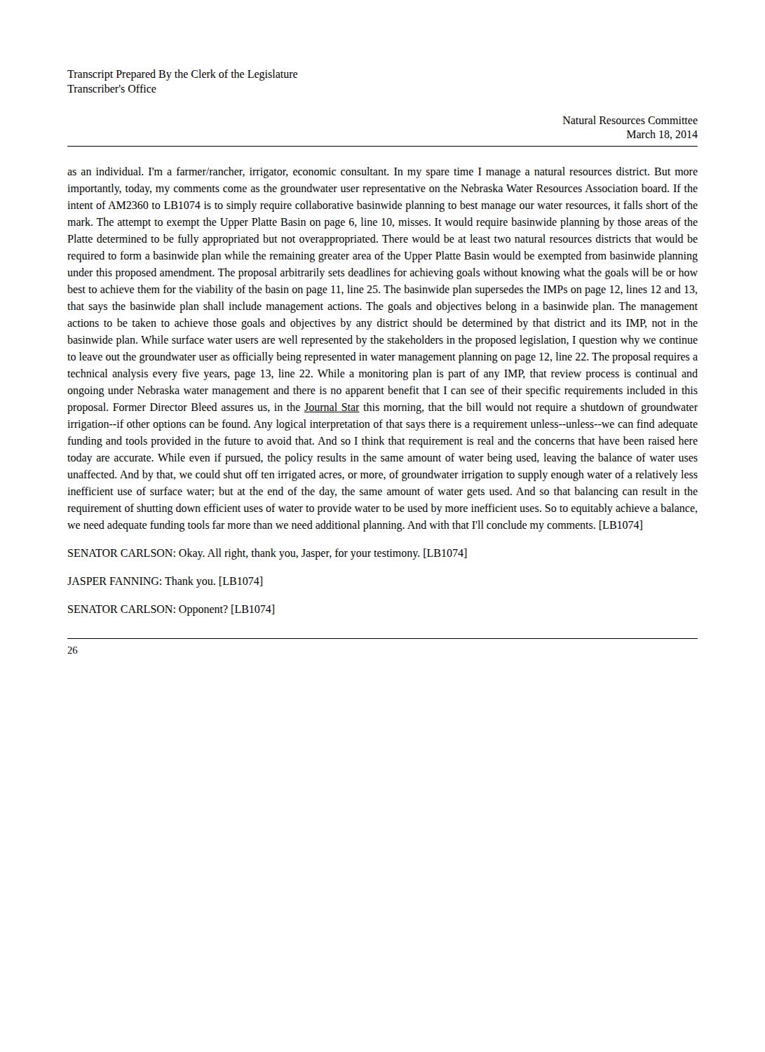Transcript Prepared By the Clerk of the Legislature
Transcriber's Office
Natural Resources Committee
March 18, 2014
as an individual. I'm a farmer/rancher, irrigator, economic consultant. In my spare time I manage a natural resources district. But more importantly, today, my comments come as the groundwater user representative on the Nebraska Water Resources Association board. If the intent of AM2360 to LB1074 is to simply require collaborative basinwide planning to best manage our water resources, it falls short of the mark. The attempt to exempt the Upper Platte Basin on page 6, line 10, misses. It would require basinwide planning by those areas of the Platte determined to be fully appropriated but not overappropriated. There would be at least two natural resources districts that would be required to form a basinwide plan while the remaining greater area of the Upper Platte Basin would be exempted from basinwide planning under this proposed amendment. The proposal arbitrarily sets deadlines for achieving goals without knowing what the goals will be or how best to achieve them for the viability of the basin on page 11, line 25. The basinwide plan supersedes the IMPs on page 12, lines 12 and 13, that says the basinwide plan shall include management actions. The goals and objectives belong in a basinwide plan. The management actions to be taken to achieve those goals and objectives by any district should be determined by that district and its IMP, not in the basinwide plan. While surface water users are well represented by the stakeholders in the proposed legislation, I question why we continue to leave out the groundwater user as officially being represented in water management planning on page 12, line 22. The proposal requires a technical analysis every five years, page 13, line 22. While a monitoring plan is part of any IMP, that review process is continual and ongoing under Nebraska water management and there is no apparent benefit that I can see of their specific requirements included in this proposal. Former Director Bleed assures us, in the Journal Star this morning, that the bill would not require a shutdown of groundwater irrigation--if other options can be found. Any logical interpretation of that says there is a requirement unless--unless--we can find adequate funding and tools provided in the future to avoid that. And so I think that requirement is real and the concerns that have been raised here today are accurate. While even if pursued, the policy results in the same amount of water being used, leaving the balance of water uses unaffected. And by that, we could shut off ten irrigated acres, or more, of groundwater irrigation to supply enough water of a relatively less inefficient use of surface water; but at the end of the day, the same amount of water gets used. And so that balancing can result in the requirement of shutting down efficient uses of water to provide water to be used by more inefficient uses. So to equitably achieve a balance, we need adequate funding tools far more than we need additional planning. And with that I'll conclude my comments. [LB1074]
SENATOR CARLSON: Okay. All right, thank you, Jasper, for your testimony. [LB1074]
JASPER FANNING: Thank you. [LB1074]
SENATOR CARLSON: Opponent? [LB1074]
26